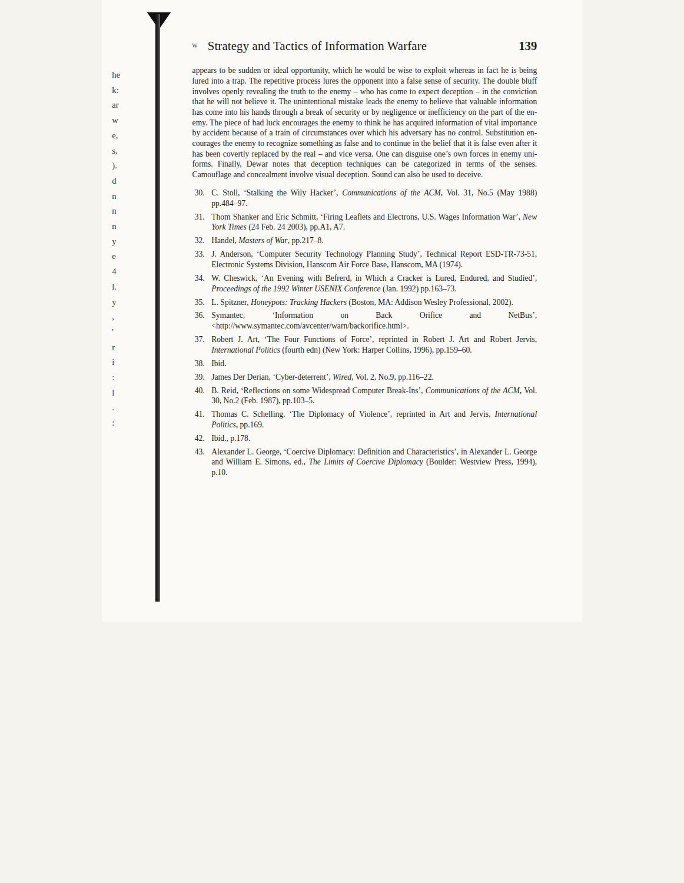he k: ar w e, s, ). d n n n y e 4 l. y , ' r i : l . :
ᵂ
Strategy and Tactics of Information Warfare
139
appears to be sudden or ideal opportunity, which he would be wise to exploit whereas in fact he is being lured into a trap. The repetitive process lures the opponent into a false sense of security. The double bluff involves openly revealing the truth to the enemy – who has come to expect deception – in the conviction that he will not believe it. The unintentional mistake leads the enemy to believe that valuable information has come into his hands through a break of security or by negligence or inefficiency on the part of the enemy. The piece of bad luck encourages the enemy to think he has acquired information of vital importance by accident because of a train of circumstances over which his adversary has no control. Substitution encourages the enemy to recognize something as false and to continue in the belief that it is false even after it has been covertly replaced by the real – and vice versa. One can disguise one’s own forces in enemy uniforms. Finally, Dewar notes that deception techniques can be categorized in terms of the senses. Camouflage and concealment involve visual deception. Sound can also be used to deceive.
30. C. Stoll, ‘Stalking the Wily Hacker’, Communications of the ACM, Vol. 31, No.5 (May 1988) pp.484–97.
31. Thom Shanker and Eric Schmitt, ‘Firing Leaflets and Electrons, U.S. Wages Information War’, New York Times (24 Feb. 24 2003), pp.A1, A7.
32. Handel, Masters of War, pp.217–8.
33. J. Anderson, ‘Computer Security Technology Planning Study’, Technical Report ESD-TR-73-51, Electronic Systems Division, Hanscom Air Force Base, Hanscom, MA (1974).
34. W. Cheswick, ‘An Evening with Befrerd, in Which a Cracker is Lured, Endured, and Studied’, Proceedings of the 1992 Winter USENIX Conference (Jan. 1992) pp.163–73.
35. L. Spitzner, Honeypots: Tracking Hackers (Boston, MA: Addison Wesley Professional, 2002).
36. Symantec, ‘Information on Back Orifice and NetBus’, <http://www.symantec.com/avcenter/warn/backorifice.html>.
37. Robert J. Art, ‘The Four Functions of Force’, reprinted in Robert J. Art and Robert Jervis, International Politics (fourth edn) (New York: Harper Collins, 1996), pp.159–60.
38. Ibid.
39. James Der Derian, ‘Cyber-deterrent’, Wired, Vol. 2, No.9, pp.116–22.
40. B. Reid, ‘Reflections on some Widespread Computer Break-Ins’, Communications of the ACM, Vol. 30, No.2 (Feb. 1987), pp.103–5.
41. Thomas C. Schelling, ‘The Diplomacy of Violence’, reprinted in Art and Jervis, International Politics, pp.169.
42. Ibid., p.178.
43. Alexander L. George, ‘Coercive Diplomacy: Definition and Characteristics’, in Alexander L. George and William E. Simons, ed., The Limits of Coercive Diplomacy (Boulder: Westview Press, 1994), p.10.